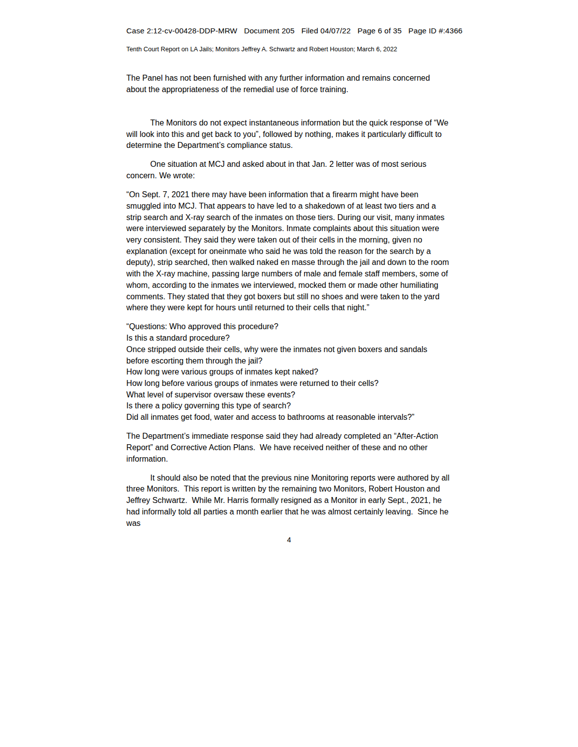Case 2:12-cv-00428-DDP-MRW Document 205 Filed 04/07/22 Page 6 of 35 Page ID #:4366
Tenth Court Report on LA Jails; Monitors Jeffrey A. Schwartz and Robert Houston; March 6, 2022
The Panel has not been furnished with any further information and remains concerned about the appropriateness of the remedial use of force training.
The Monitors do not expect instantaneous information but the quick response of “We will look into this and get back to you”, followed by nothing, makes it particularly difficult to determine the Department’s compliance status.
One situation at MCJ and asked about in that Jan. 2 letter was of most serious concern. We wrote:
“On Sept. 7, 2021 there may have been information that a firearm might have been smuggled into MCJ. That appears to have led to a shakedown of at least two tiers and a strip search and X-ray search of the inmates on those tiers. During our visit, many inmates were interviewed separately by the Monitors. Inmate complaints about this situation were very consistent. They said they were taken out of their cells in the morning, given no explanation (except for oneinmate who said he was told the reason for the search by a deputy), strip searched, then walked naked en masse through the jail and down to the room with the X-ray machine, passing large numbers of male and female staff members, some of whom, according to the inmates we interviewed, mocked them or made other humiliating comments. They stated that they got boxers but still no shoes and were taken to the yard where they were kept for hours until returned to their cells that night.”
“Questions: Who approved this procedure?
Is this a standard procedure?
Once stripped outside their cells, why were the inmates not given boxers and sandals before escorting them through the jail?
How long were various groups of inmates kept naked?
How long before various groups of inmates were returned to their cells?
What level of supervisor oversaw these events?
Is there a policy governing this type of search?
Did all inmates get food, water and access to bathrooms at reasonable intervals?”
The Department’s immediate response said they had already completed an “After-Action Report” and Corrective Action Plans. We have received neither of these and no other information.
It should also be noted that the previous nine Monitoring reports were authored by all three Monitors. This report is written by the remaining two Monitors, Robert Houston and Jeffrey Schwartz. While Mr. Harris formally resigned as a Monitor in early Sept., 2021, he had informally told all parties a month earlier that he was almost certainly leaving. Since he was
4